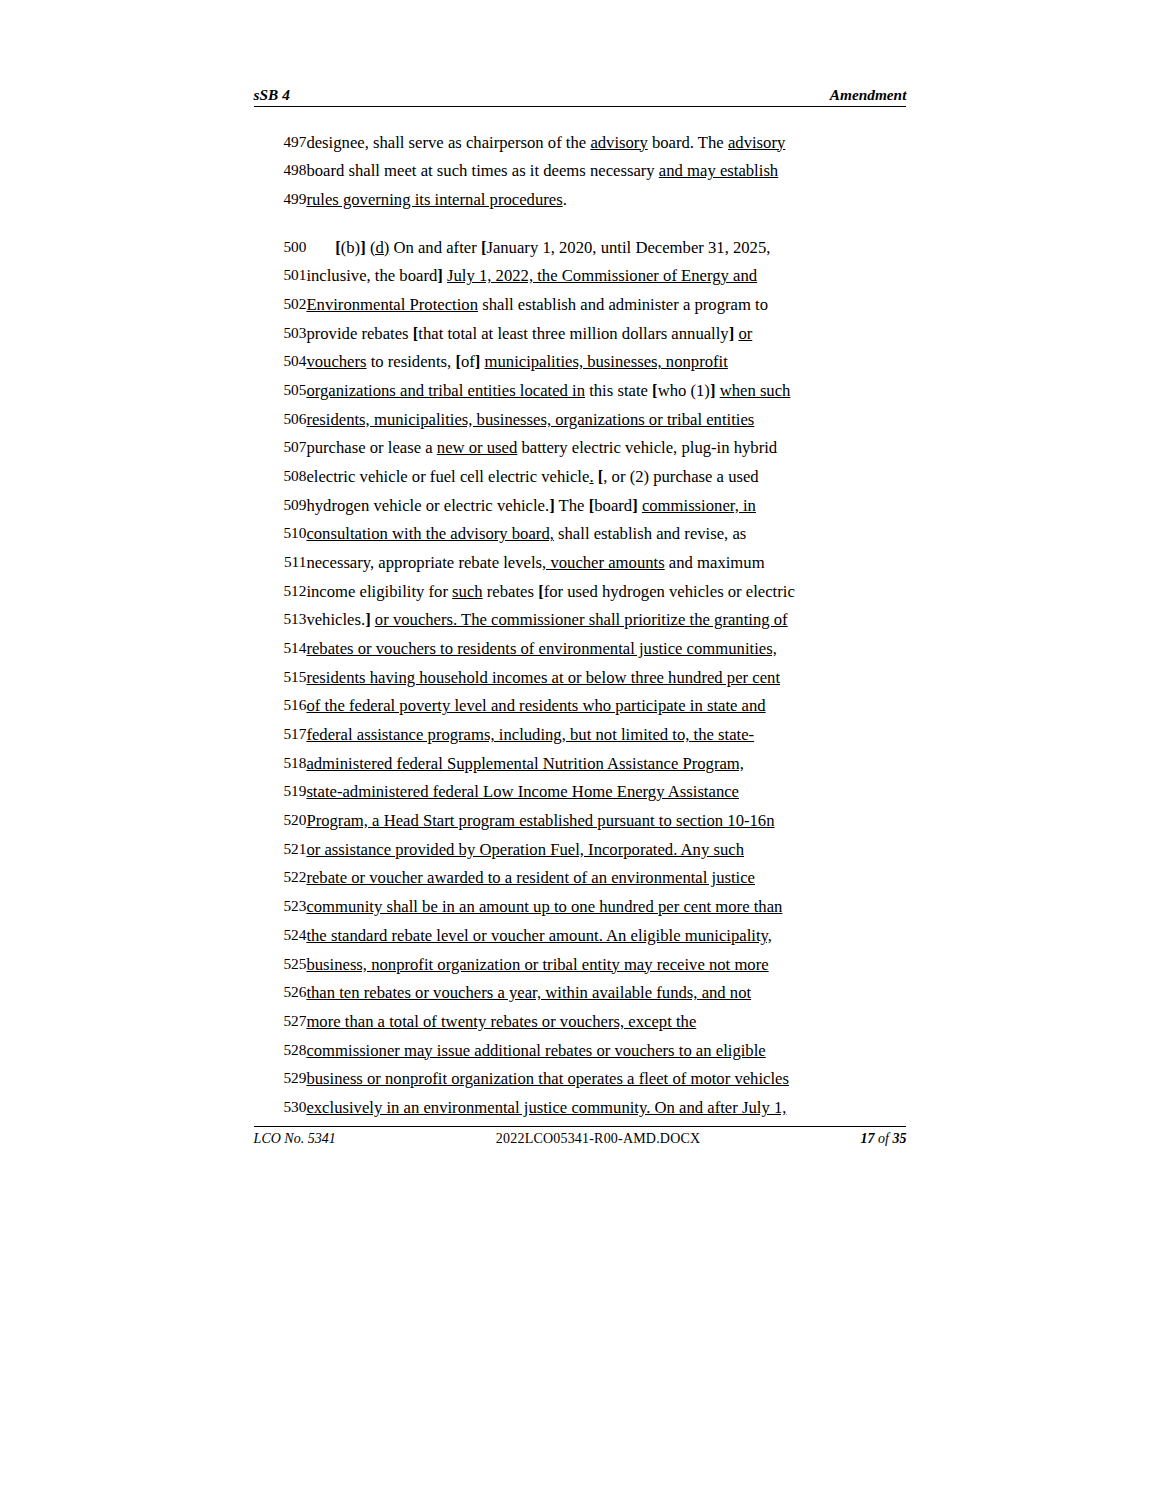sSB 4
Amendment
| 497 | designee, shall serve as chairperson of the advisory board. The advisory |
| 498 | board shall meet at such times as it deems necessary and may establish |
| 499 | rules governing its internal procedures . |
| 500 | [ (b) ] (d) On and after [ January 1, 2020, until December 31, 2025, |
| 501 | inclusive, the board ] July 1, 2022, the Commissioner of Energy and |
| 502 | Environmental Protection shall establish and administer a program to |
| 503 | provide rebates [ that total at least three million dollars annually ] or |
| 504 | vouchers to residents , [ of ] municipalities, businesses, nonprofit |
| 505 | organizations and tribal entities located in this state [ who (1) ] when such |
| 506 | residents, municipalities, businesses, organizations or tribal entities |
| 507 | purchase or lease a new or used battery electric vehicle, plug-in hybrid |
| 508 | electric vehicle or fuel cell electric vehicle . [ , or (2) purchase a used |
| 509 | hydrogen vehicle or electric vehicle. ] The [ board ] commissioner, in |
| 510 | consultation with the advisory board, shall establish and revise, as |
| 511 | necessary, appropriate rebate levels , voucher amounts and maximum |
| 512 | income eligibility for such rebates [ for used hydrogen vehicles or electric |
| 513 | vehicles. ] or vouchers. The commissioner shall prioritize the granting of |
| 514 | rebates or vouchers to residents of environmental justice communities, |
| 515 | residents having household incomes at or below three hundred per cent |
| 516 | of the federal poverty level and residents who participate in state and |
| 517 | federal assistance programs, including, but not limited to, the state- |
| 518 | administered federal Supplemental Nutrition Assistance Program, |
| 519 | state-administered federal Low Income Home Energy Assistance |
| 520 | Program, a Head Start program established pursuant to section 10-16n |
| 521 | or assistance provided by Operation Fuel, Incorporated. Any such |
| 522 | rebate or voucher awarded to a resident of an environmental justice |
| 523 | community shall be in an amount up to one hundred per cent more than |
| 524 | the standard rebate level or voucher amount. An eligible municipality, |
| 525 | business, nonprofit organization or tribal entity may receive not more |
| 526 | than ten rebates or vouchers a year, within available funds, and not |
| 527 | more than a total of twenty rebates or vouchers, except the |
| 528 | commissioner may issue additional rebates or vouchers to an eligible |
| 529 | business or nonprofit organization that operates a fleet of motor vehicles |
| 530 | exclusively in an environmental justice community. On and after July 1, |
LCO No. 5341
2022LCO05341-R00-AMD.DOCX
17 of 35